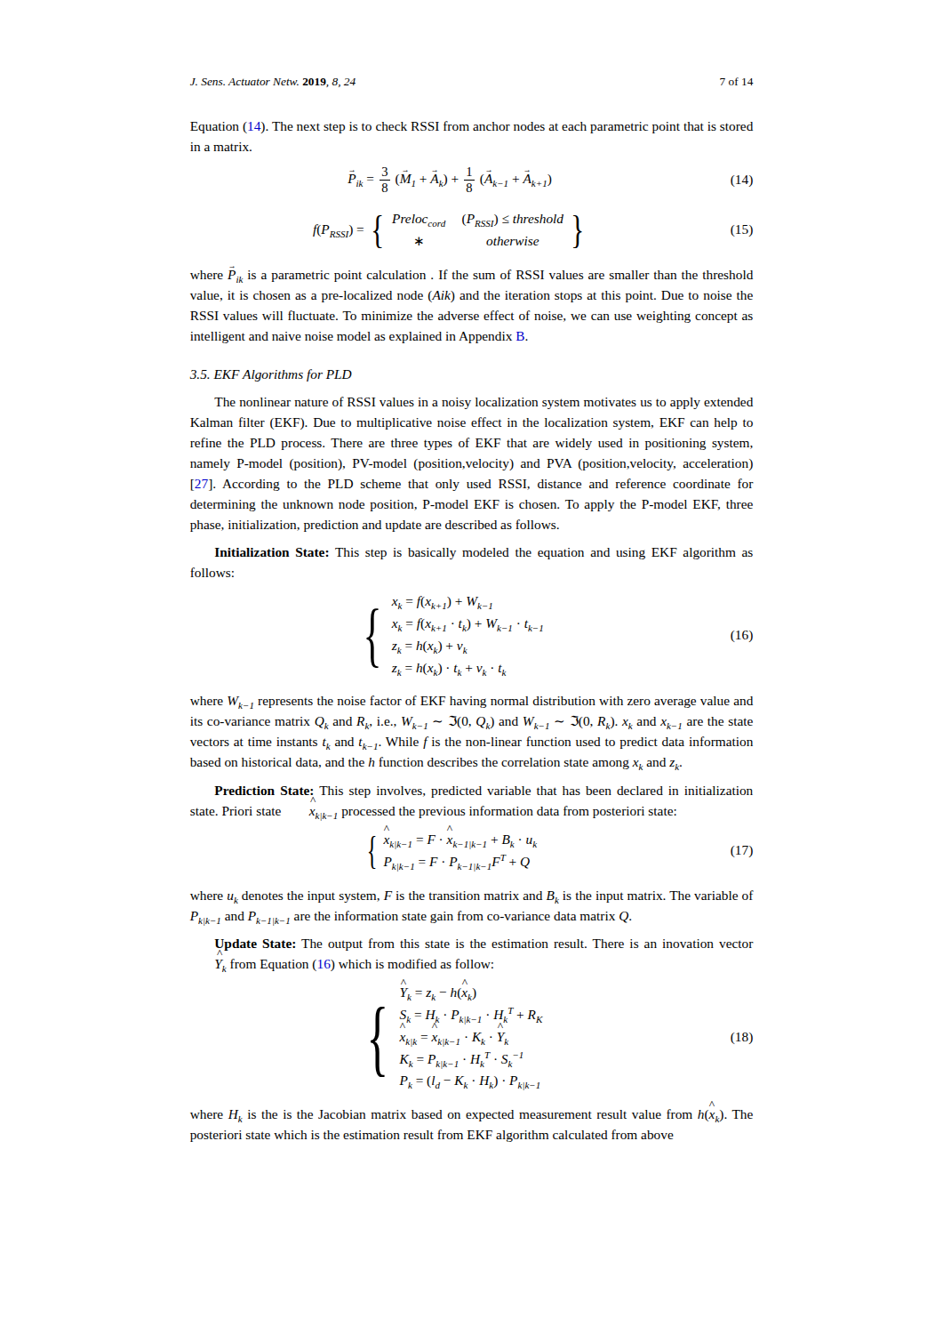J. Sens. Actuator Netw. 2019, 8, 24
7 of 14
Equation (14). The next step is to check RSSI from anchor nodes at each parametric point that is stored in a matrix.
Pik = 38 (M1 + Ak) + 18 (Ak−1 + Ak+1)
(14)
f(PRSSI) = {
Preloccord (PRSSI) ≤ threshold
∗ otherwise
}
(15)
where Pik is a parametric point calculation . If the sum of RSSI values are smaller than the threshold value, it is chosen as a pre-localized node (Aik) and the iteration stops at this point. Due to noise the RSSI values will fluctuate. To minimize the adverse effect of noise, we can use weighting concept as intelligent and naive noise model as explained in Appendix B.
3.5. EKF Algorithms for PLD
The nonlinear nature of RSSI values in a noisy localization system motivates us to apply extended Kalman filter (EKF). Due to multiplicative noise effect in the localization system, EKF can help to refine the PLD process. There are three types of EKF that are widely used in positioning system, namely P-model (position), PV-model (position,velocity) and PVA (position,velocity, acceleration) [27]. According to the PLD scheme that only used RSSI, distance and reference coordinate for determining the unknown node position, P-model EKF is chosen. To apply the P-model EKF, three phase, initialization, prediction and update are described as follows.
Initialization State: This step is basically modeled the equation and using EKF algorithm as follows:
{
xk = f(xk+1) + Wk−1
xk = f(xk+1 · tk) + Wk−1 · tk−1
zk = h(xk) + vk
zk = h(xk) · tk + vk · tk
(16)
where Wk−1 represents the noise factor of EKF having normal distribution with zero average value and its co-variance matrix Qk and Rk, i.e., Wk−1 ∼ ℑ(0, Qk) and Wk−1 ∼ ℑ(0, Rk). xk and xk−1 are the state vectors at time instants tk and tk−1. While f is the non-linear function used to predict data information based on historical data, and the h function describes the correlation state among xk and zk.
Prediction State: This step involves, predicted variable that has been declared in initialization state. Priori state xk|k−1 processed the previous information data from posteriori state:
{
xk|k−1 = F · xk−1|k−1 + Bk · uk
Pk|k−1 = F · Pk−1|k−1 FT + Q
(17)
where uk denotes the input system, F is the transition matrix and Bk is the input matrix. The variable of Pk|k−1 and Pk−1|k−1 are the information state gain from co-variance data matrix Q.
Update State: The output from this state is the estimation result. There is an inovation vector Yk from Equation (16) which is modified as follow:
{
Yk = zk − h(xk)
Sk = Hk · Pk|k−1 · HkT + RK
xk|k = xk|k−1 · Kk · Yk
Kk = Pk|k−1 · HkT · Sk−1
Pk = (ld − Kk · Hk) · Pk|k−1
(18)
where Hk is the is the Jacobian matrix based on expected measurement result value from h(xk). The posteriori state which is the estimation result from EKF algorithm calculated from above